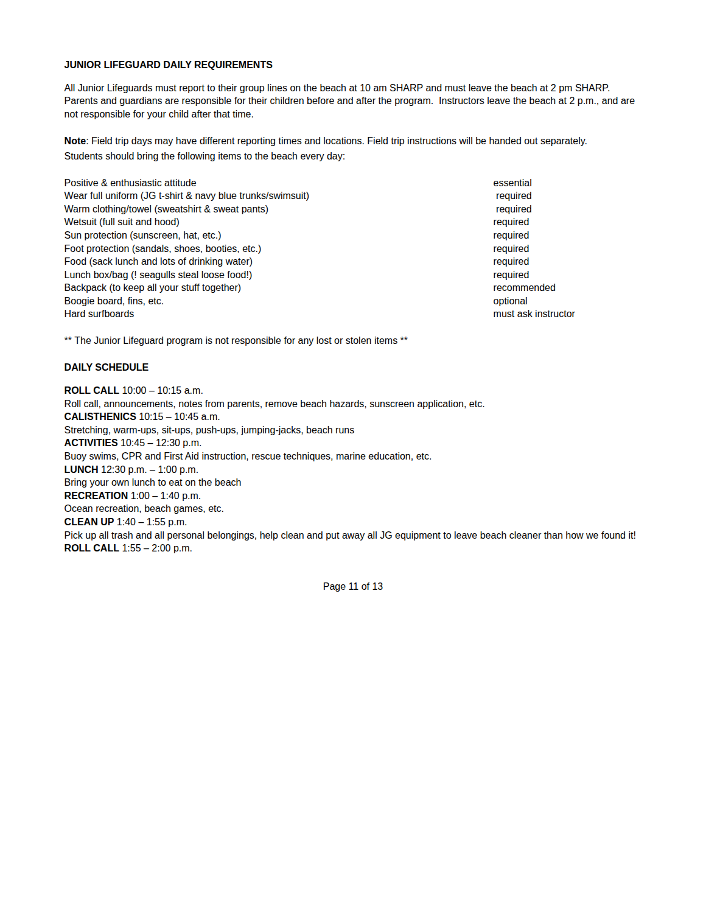JUNIOR LIFEGUARD DAILY REQUIREMENTS
All Junior Lifeguards must report to their group lines on the beach at 10 am SHARP and must leave the beach at 2 pm SHARP. Parents and guardians are responsible for their children before and after the program. Instructors leave the beach at 2 p.m., and are not responsible for your child after that time.
Note: Field trip days may have different reporting times and locations. Field trip instructions will be handed out separately.
Students should bring the following items to the beach every day:
| Positive & enthusiastic attitude | essential |
| Wear full uniform (JG t-shirt & navy blue trunks/swimsuit) | required |
| Warm clothing/towel (sweatshirt & sweat pants) | required |
| Wetsuit (full suit and hood) | required |
| Sun protection (sunscreen, hat, etc.) | required |
| Foot protection (sandals, shoes, booties, etc.) | required |
| Food (sack lunch and lots of drinking water) | required |
| Lunch box/bag (! seagulls steal loose food!) | required |
| Backpack (to keep all your stuff together) | recommended |
| Boogie board, fins, etc. | optional |
| Hard surfboards | must ask instructor |
** The Junior Lifeguard program is not responsible for any lost or stolen items **
DAILY SCHEDULE
ROLL CALL 10:00 – 10:15 a.m.
Roll call, announcements, notes from parents, remove beach hazards, sunscreen application, etc.
CALISTHENICS 10:15 – 10:45 a.m.
Stretching, warm-ups, sit-ups, push-ups, jumping-jacks, beach runs
ACTIVITIES 10:45 – 12:30 p.m.
Buoy swims, CPR and First Aid instruction, rescue techniques, marine education, etc.
LUNCH 12:30 p.m. – 1:00 p.m.
Bring your own lunch to eat on the beach
RECREATION 1:00 – 1:40 p.m.
Ocean recreation, beach games, etc.
CLEAN UP 1:40 – 1:55 p.m.
Pick up all trash and all personal belongings, help clean and put away all JG equipment to leave beach cleaner than how we found it!
ROLL CALL 1:55 – 2:00 p.m.
Page 11 of 13